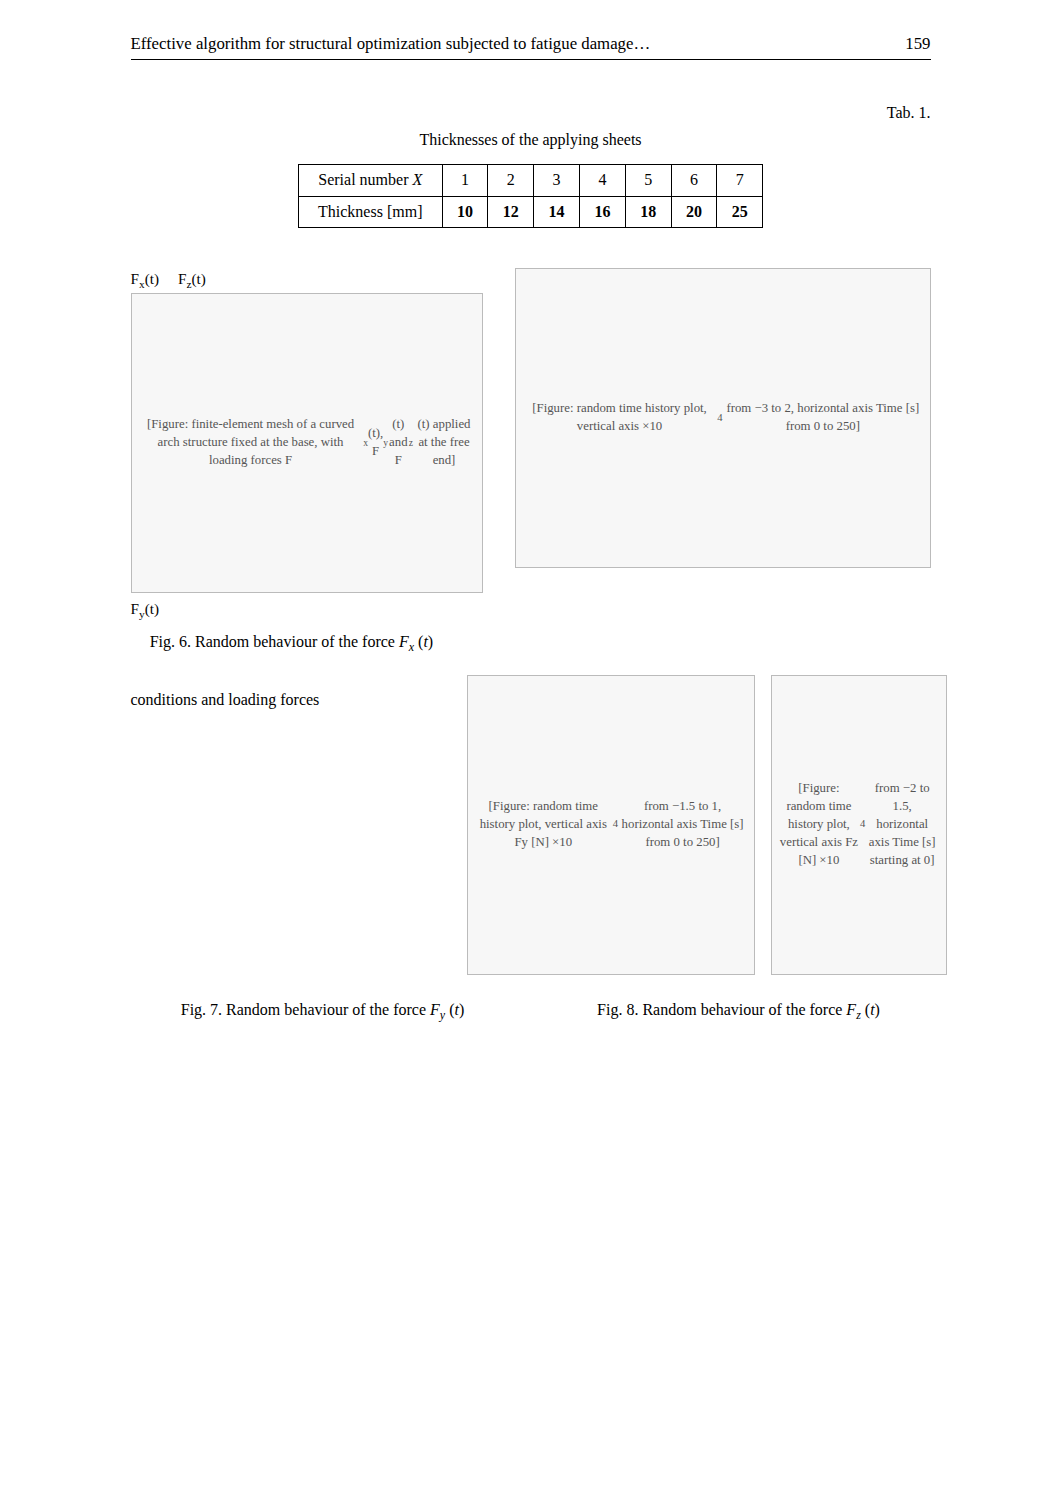Effective algorithm for structural optimization subjected to fatigue damage… 159
Tab. 1.
Thicknesses of the applying sheets
| Serial number X | 1 | 2 | 3 | 4 | 5 | 6 | 7 |
| --- | --- | --- | --- | --- | --- | --- | --- |
| Thickness [mm] | 10 | 12 | 14 | 16 | 18 | 20 | 25 |
Fx(t) Fz(t)
[Figure: finite-element mesh of a curved arch structure fixed at the base, with loading forces Fx(t), Fy(t) and Fz(t) applied at the free end]
Fy(t)
[Figure: random time history plot, vertical axis ×104 from −3 to 2, horizontal axis Time [s] from 0 to 250]
Fig. 6. Random behaviour of the force Fx (t)
conditions and loading forces
[Figure: random time history plot, vertical axis Fy [N] ×104 from −1.5 to 1, horizontal axis Time [s] from 0 to 250]
[Figure: random time history plot, vertical axis Fz [N] ×104 from −2 to 1.5, horizontal axis Time [s] starting at 0]
Fig. 7. Random behaviour of the force Fy (t)
Fig. 8. Random behaviour of the force Fz (t)